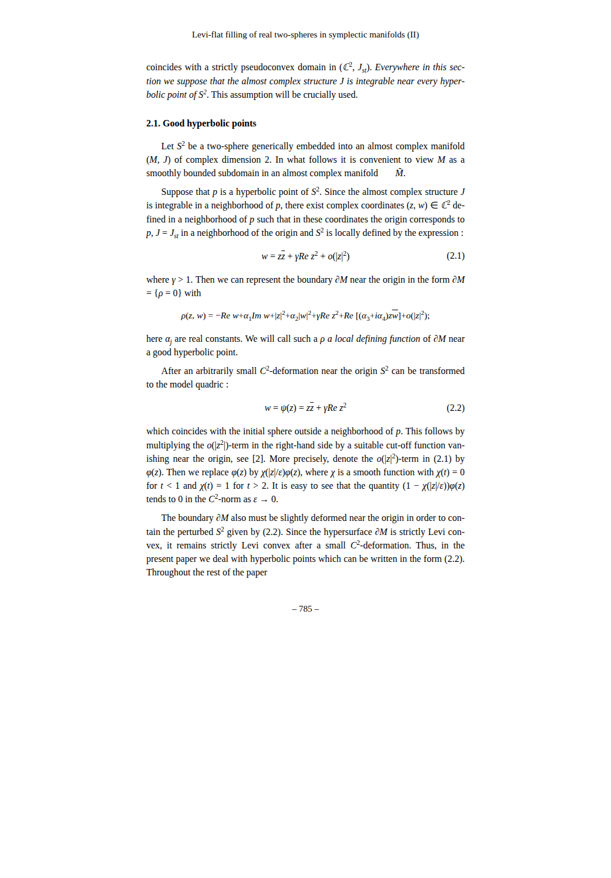Levi-flat filling of real two-spheres in symplectic manifolds (II)
coincides with a strictly pseudoconvex domain in (ℂ2, Jst). Everywhere in this section we suppose that the almost complex structure J is integrable near every hyperbolic point of S2. This assumption will be crucially used.
2.1. Good hyperbolic points
Let S2 be a two-sphere generically embedded into an almost complex manifold (M, J) of complex dimension 2. In what follows it is convenient to view M as a smoothly bounded subdomain in an almost complex manifold M̃.
Suppose that p is a hyperbolic point of S2. Since the almost complex structure J is integrable in a neighborhood of p, there exist complex coordinates (z, w) ∈ ℂ2 defined in a neighborhood of p such that in these coordinates the origin corresponds to p, J = Jst in a neighborhood of the origin and S2 is locally defined by the expression :
w = zz + γRe z2 + o(|z|2)(2.1)
where γ > 1. Then we can represent the boundary ∂M near the origin in the form ∂M = {ρ = 0} with
ρ(z, w) = −Re w+α1Im w+|z|2+α2|w|2+γRe z2+Re [(α3+iα4)zw]+o(|z|2);
here αj are real constants. We will call such a ρ a local defining function of ∂M near a good hyperbolic point.
After an arbitrarily small C2-deformation near the origin S2 can be transformed to the model quadric :
w = ψ(z) = zz + γRe z2(2.2)
which coincides with the initial sphere outside a neighborhood of p. This follows by multiplying the o(|z2|)-term in the right-hand side by a suitable cut-off function vanishing near the origin, see [2]. More precisely, denote the o(|z|2)-term in (2.1) by φ(z). Then we replace φ(z) by χ(|z|/ε)φ(z), where χ is a smooth function with χ(t) = 0 for t < 1 and χ(t) = 1 for t > 2. It is easy to see that the quantity (1 − χ(|z|/ε))φ(z) tends to 0 in the C2-norm as ε → 0.
The boundary ∂M also must be slightly deformed near the origin in order to contain the perturbed S2 given by (2.2). Since the hypersurface ∂M is strictly Levi convex, it remains strictly Levi convex after a small C2-deformation. Thus, in the present paper we deal with hyperbolic points which can be written in the form (2.2). Throughout the rest of the paper
– 785 –